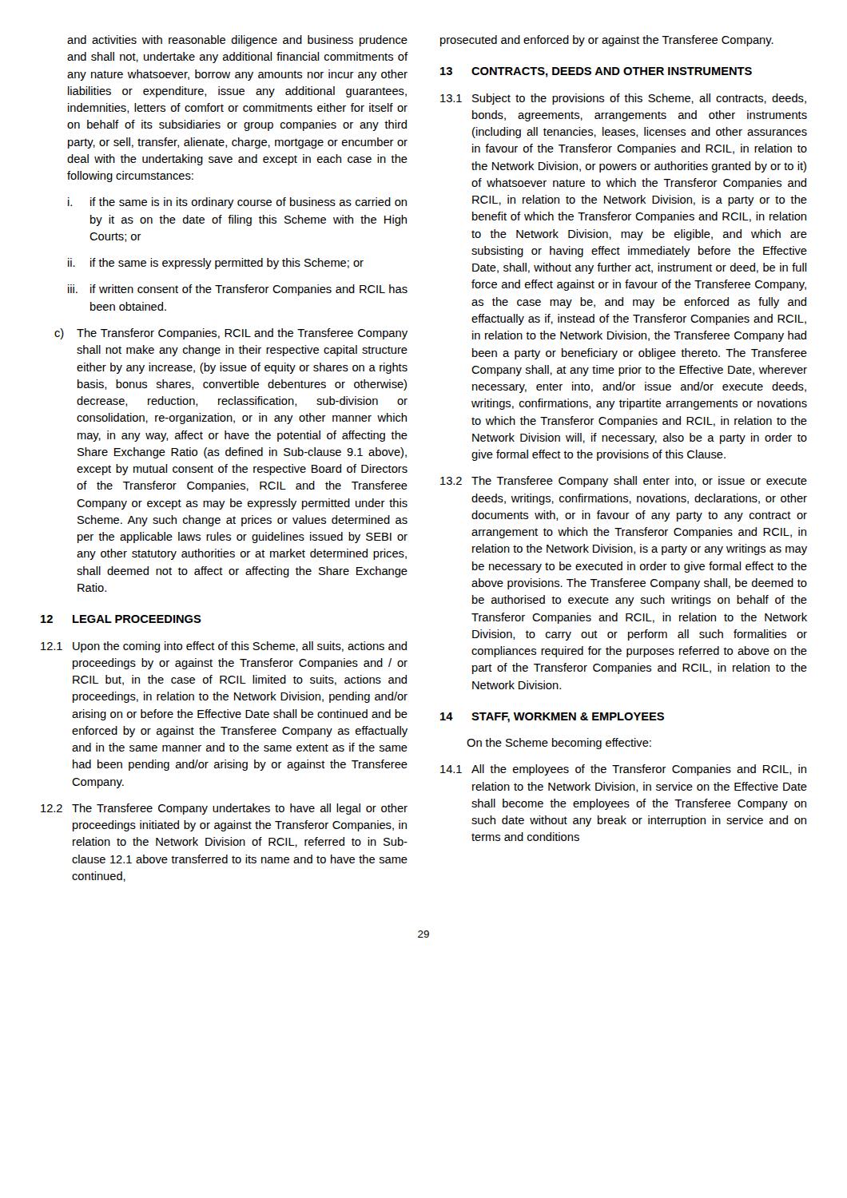and activities with reasonable diligence and business prudence and shall not, undertake any additional financial commitments of any nature whatsoever, borrow any amounts nor incur any other liabilities or expenditure, issue any additional guarantees, indemnities, letters of comfort or commitments either for itself or on behalf of its subsidiaries or group companies or any third party, or sell, transfer, alienate, charge, mortgage or encumber or deal with the undertaking save and except in each case in the following circumstances:
i.
if the same is in its ordinary course of business as carried on by it as on the date of filing this Scheme with the High Courts; or
ii.
if the same is expressly permitted by this Scheme; or
iii.
if written consent of the Transferor Companies and RCIL has been obtained.
c)
The Transferor Companies, RCIL and the Transferee Company shall not make any change in their respective capital structure either by any increase, (by issue of equity or shares on a rights basis, bonus shares, convertible debentures or otherwise) decrease, reduction, reclassification, sub-division or consolidation, re-organization, or in any other manner which may, in any way, affect or have the potential of affecting the Share Exchange Ratio (as defined in Sub-clause 9.1 above), except by mutual consent of the respective Board of Directors of the Transferor Companies, RCIL and the Transferee Company or except as may be expressly permitted under this Scheme. Any such change at prices or values determined as per the applicable laws rules or guidelines issued by SEBI or any other statutory authorities or at market determined prices, shall deemed not to affect or affecting the Share Exchange Ratio.
12
LEGAL PROCEEDINGS
12.1
Upon the coming into effect of this Scheme, all suits, actions and proceedings by or against the Transferor Companies and / or RCIL but, in the case of RCIL limited to suits, actions and proceedings, in relation to the Network Division, pending and/or arising on or before the Effective Date shall be continued and be enforced by or against the Transferee Company as effactually and in the same manner and to the same extent as if the same had been pending and/or arising by or against the Transferee Company.
12.2
The Transferee Company undertakes to have all legal or other proceedings initiated by or against the Transferor Companies, in relation to the Network Division of RCIL, referred to in Sub-clause 12.1 above transferred to its name and to have the same continued,
prosecuted and enforced by or against the Transferee Company.
13
CONTRACTS, DEEDS AND OTHER INSTRUMENTS
13.1
Subject to the provisions of this Scheme, all contracts, deeds, bonds, agreements, arrangements and other instruments (including all tenancies, leases, licenses and other assurances in favour of the Transferor Companies and RCIL, in relation to the Network Division, or powers or authorities granted by or to it) of whatsoever nature to which the Transferor Companies and RCIL, in relation to the Network Division, is a party or to the benefit of which the Transferor Companies and RCIL, in relation to the Network Division, may be eligible, and which are subsisting or having effect immediately before the Effective Date, shall, without any further act, instrument or deed, be in full force and effect against or in favour of the Transferee Company, as the case may be, and may be enforced as fully and effactually as if, instead of the Transferor Companies and RCIL, in relation to the Network Division, the Transferee Company had been a party or beneficiary or obligee thereto. The Transferee Company shall, at any time prior to the Effective Date, wherever necessary, enter into, and/or issue and/or execute deeds, writings, confirmations, any tripartite arrangements or novations to which the Transferor Companies and RCIL, in relation to the Network Division will, if necessary, also be a party in order to give formal effect to the provisions of this Clause.
13.2
The Transferee Company shall enter into, or issue or execute deeds, writings, confirmations, novations, declarations, or other documents with, or in favour of any party to any contract or arrangement to which the Transferor Companies and RCIL, in relation to the Network Division, is a party or any writings as may be necessary to be executed in order to give formal effect to the above provisions. The Transferee Company shall, be deemed to be authorised to execute any such writings on behalf of the Transferor Companies and RCIL, in relation to the Network Division, to carry out or perform all such formalities or compliances required for the purposes referred to above on the part of the Transferor Companies and RCIL, in relation to the Network Division.
14
STAFF, WORKMEN & EMPLOYEES
On the Scheme becoming effective:
14.1
All the employees of the Transferor Companies and RCIL, in relation to the Network Division, in service on the Effective Date shall become the employees of the Transferee Company on such date without any break or interruption in service and on terms and conditions
29